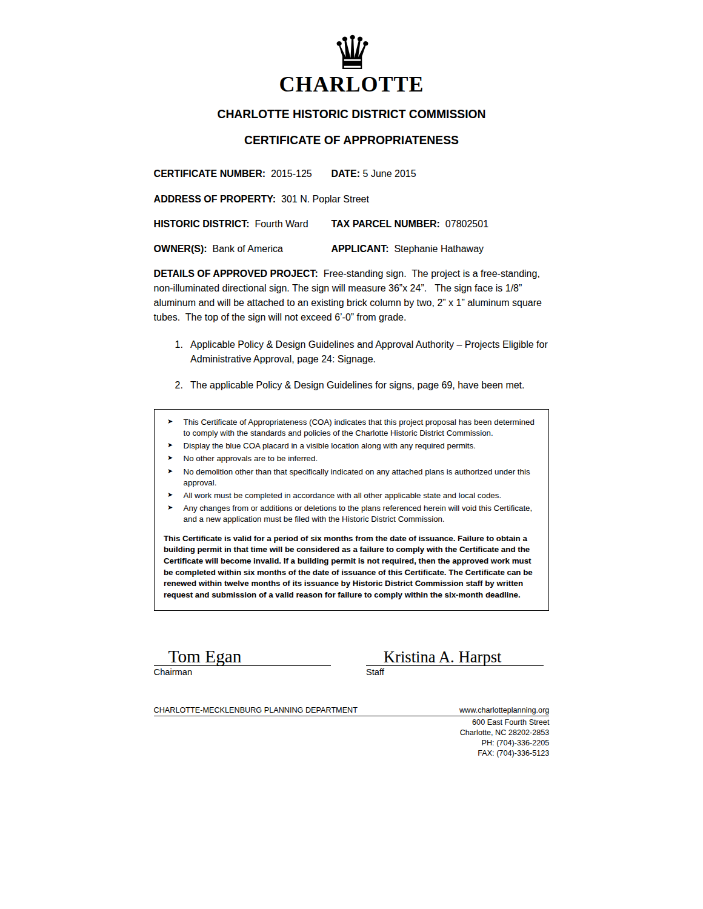♛
CHARLOTTE
CHARLOTTE HISTORIC DISTRICT COMMISSION
CERTIFICATE OF APPROPRIATENESS
CERTIFICATE NUMBER: 2015-125 DATE: 5 June 2015
ADDRESS OF PROPERTY: 301 N. Poplar Street
HISTORIC DISTRICT: Fourth Ward TAX PARCEL NUMBER: 07802501
OWNER(S): Bank of America APPLICANT: Stephanie Hathaway
DETAILS OF APPROVED PROJECT: Free-standing sign. The project is a free-standing, non-illuminated directional sign. The sign will measure 36”x 24”. The sign face is 1/8” aluminum and will be attached to an existing brick column by two, 2” x 1” aluminum square tubes. The top of the sign will not exceed 6’-0” from grade.
Applicable Policy & Design Guidelines and Approval Authority – Projects Eligible for Administrative Approval, page 24: Signage.
The applicable Policy & Design Guidelines for signs, page 69, have been met.
This Certificate of Appropriateness (COA) indicates that this project proposal has been determined to comply with the standards and policies of the Charlotte Historic District Commission.
Display the blue COA placard in a visible location along with any required permits.
No other approvals are to be inferred.
No demolition other than that specifically indicated on any attached plans is authorized under this approval.
All work must be completed in accordance with all other applicable state and local codes.
Any changes from or additions or deletions to the plans referenced herein will void this Certificate, and a new application must be filed with the Historic District Commission.
This Certificate is valid for a period of six months from the date of issuance. Failure to obtain a building permit in that time will be considered as a failure to comply with the Certificate and the Certificate will become invalid. If a building permit is not required, then the approved work must be completed within six months of the date of issuance of this Certificate. The Certificate can be renewed within twelve months of its issuance by Historic District Commission staff by written request and submission of a valid reason for failure to comply within the six-month deadline.
| Tom Egan Chairman | Kristina A. Harpst Staff |
CHARLOTTE-MECKLENBURG PLANNING DEPARTMENT www.charlotteplanning.org
600 East Fourth Street
Charlotte, NC 28202-2853
PH: (704)-336-2205
FAX: (704)-336-5123